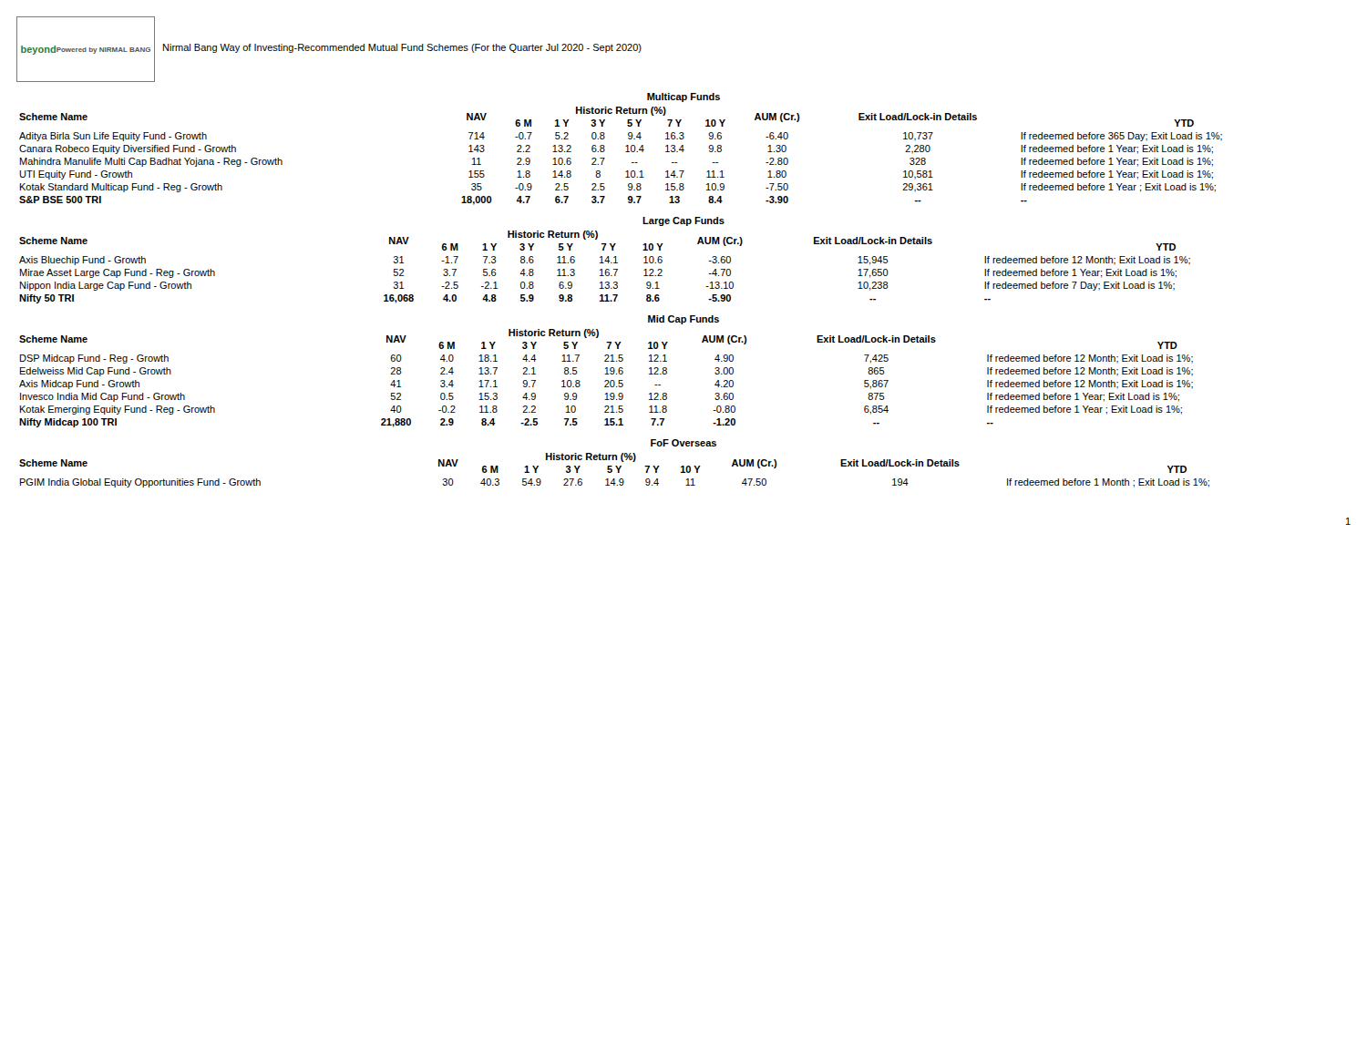beyond
Powered by NIRMAL BANG
Nirmal Bang Way of Investing-Recommended Mutual Fund Schemes (For the Quarter Jul 2020 - Sept 2020)
Multicap Funds
| Scheme Name | NAV | Historic Return (%) | AUM (Cr.) | Exit Load/Lock-in Details |
| --- | --- | --- | --- | --- |
| 6 M | 1 Y | 3 Y | 5 Y | 7 Y | 10 Y | YTD |
| Aditya Birla Sun Life Equity Fund - Growth | 714 | -0.7 | 5.2 | 0.8 | 9.4 | 16.3 | 9.6 | -6.40 | 10,737 | If redeemed before 365 Day; Exit Load is 1%; |
| Canara Robeco Equity Diversified Fund - Growth | 143 | 2.2 | 13.2 | 6.8 | 10.4 | 13.4 | 9.8 | 1.30 | 2,280 | If redeemed before 1 Year; Exit Load is 1%; |
| Mahindra Manulife Multi Cap Badhat Yojana - Reg - Growth | 11 | 2.9 | 10.6 | 2.7 | -- | -- | -- | -2.80 | 328 | If redeemed before 1 Year; Exit Load is 1%; |
| UTI Equity Fund - Growth | 155 | 1.8 | 14.8 | 8 | 10.1 | 14.7 | 11.1 | 1.80 | 10,581 | If redeemed before 1 Year; Exit Load is 1%; |
| Kotak Standard Multicap Fund - Reg - Growth | 35 | -0.9 | 2.5 | 2.5 | 9.8 | 15.8 | 10.9 | -7.50 | 29,361 | If redeemed before 1 Year ; Exit Load is 1%; |
| S&P BSE 500 TRI | 18,000 | 4.7 | 6.7 | 3.7 | 9.7 | 13 | 8.4 | -3.90 | -- | -- |
Large Cap Funds
| Scheme Name | NAV | Historic Return (%) | AUM (Cr.) | Exit Load/Lock-in Details |
| --- | --- | --- | --- | --- |
| 6 M | 1 Y | 3 Y | 5 Y | 7 Y | 10 Y | YTD |
| Axis Bluechip Fund - Growth | 31 | -1.7 | 7.3 | 8.6 | 11.6 | 14.1 | 10.6 | -3.60 | 15,945 | If redeemed before 12 Month; Exit Load is 1%; |
| Mirae Asset Large Cap Fund - Reg - Growth | 52 | 3.7 | 5.6 | 4.8 | 11.3 | 16.7 | 12.2 | -4.70 | 17,650 | If redeemed before 1 Year; Exit Load is 1%; |
| Nippon India Large Cap Fund - Growth | 31 | -2.5 | -2.1 | 0.8 | 6.9 | 13.3 | 9.1 | -13.10 | 10,238 | If redeemed before 7 Day; Exit Load is 1%; |
| Nifty 50 TRI | 16,068 | 4.0 | 4.8 | 5.9 | 9.8 | 11.7 | 8.6 | -5.90 | -- | -- |
Mid Cap Funds
| Scheme Name | NAV | Historic Return (%) | AUM (Cr.) | Exit Load/Lock-in Details |
| --- | --- | --- | --- | --- |
| 6 M | 1 Y | 3 Y | 5 Y | 7 Y | 10 Y | YTD |
| DSP Midcap Fund - Reg - Growth | 60 | 4.0 | 18.1 | 4.4 | 11.7 | 21.5 | 12.1 | 4.90 | 7,425 | If redeemed before 12 Month; Exit Load is 1%; |
| Edelweiss Mid Cap Fund - Growth | 28 | 2.4 | 13.7 | 2.1 | 8.5 | 19.6 | 12.8 | 3.00 | 865 | If redeemed before 12 Month; Exit Load is 1%; |
| Axis Midcap Fund - Growth | 41 | 3.4 | 17.1 | 9.7 | 10.8 | 20.5 | -- | 4.20 | 5,867 | If redeemed before 12 Month; Exit Load is 1%; |
| Invesco India Mid Cap Fund - Growth | 52 | 0.5 | 15.3 | 4.9 | 9.9 | 19.9 | 12.8 | 3.60 | 875 | If redeemed before 1 Year; Exit Load is 1%; |
| Kotak Emerging Equity Fund - Reg - Growth | 40 | -0.2 | 11.8 | 2.2 | 10 | 21.5 | 11.8 | -0.80 | 6,854 | If redeemed before 1 Year ; Exit Load is 1%; |
| Nifty Midcap 100 TRI | 21,880 | 2.9 | 8.4 | -2.5 | 7.5 | 15.1 | 7.7 | -1.20 | -- | -- |
FoF Overseas
| Scheme Name | NAV | Historic Return (%) | AUM (Cr.) | Exit Load/Lock-in Details |
| --- | --- | --- | --- | --- |
| 6 M | 1 Y | 3 Y | 5 Y | 7 Y | 10 Y | YTD |
| PGIM India Global Equity Opportunities Fund - Growth | 30 | 40.3 | 54.9 | 27.6 | 14.9 | 9.4 | 11 | 47.50 | 194 | If redeemed before 1 Month ; Exit Load is 1%; |
1